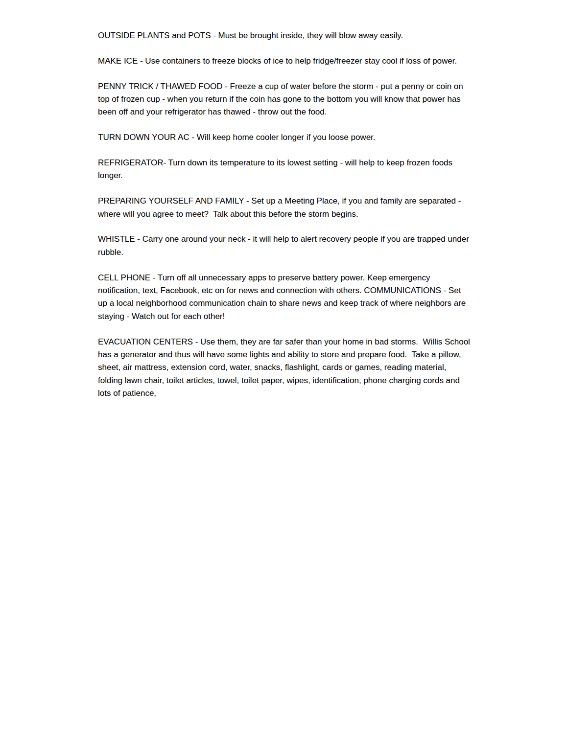OUTSIDE PLANTS and POTS - Must be brought inside, they will blow away easily.
MAKE ICE - Use containers to freeze blocks of ice to help fridge/freezer stay cool if loss of power.
PENNY TRICK / THAWED FOOD - Freeze a cup of water before the storm - put a penny or coin on top of frozen cup - when you return if the coin has gone to the bottom you will know that power has been off and your refrigerator has thawed - throw out the food.
TURN DOWN YOUR AC - Will keep home cooler longer if you loose power.
REFRIGERATOR- Turn down its temperature to its lowest setting - will help to keep frozen foods longer.
PREPARING YOURSELF AND FAMILY - Set up a Meeting Place, if you and family are separated - where will you agree to meet? Talk about this before the storm begins.
WHISTLE - Carry one around your neck - it will help to alert recovery people if you are trapped under rubble.
CELL PHONE - Turn off all unnecessary apps to preserve battery power. Keep emergency notification, text, Facebook, etc on for news and connection with others. COMMUNICATIONS - Set up a local neighborhood communication chain to share news and keep track of where neighbors are staying - Watch out for each other!
EVACUATION CENTERS - Use them, they are far safer than your home in bad storms. Willis School has a generator and thus will have some lights and ability to store and prepare food. Take a pillow, sheet, air mattress, extension cord, water, snacks, flashlight, cards or games, reading material, folding lawn chair, toilet articles, towel, toilet paper, wipes, identification, phone charging cords and lots of patience,